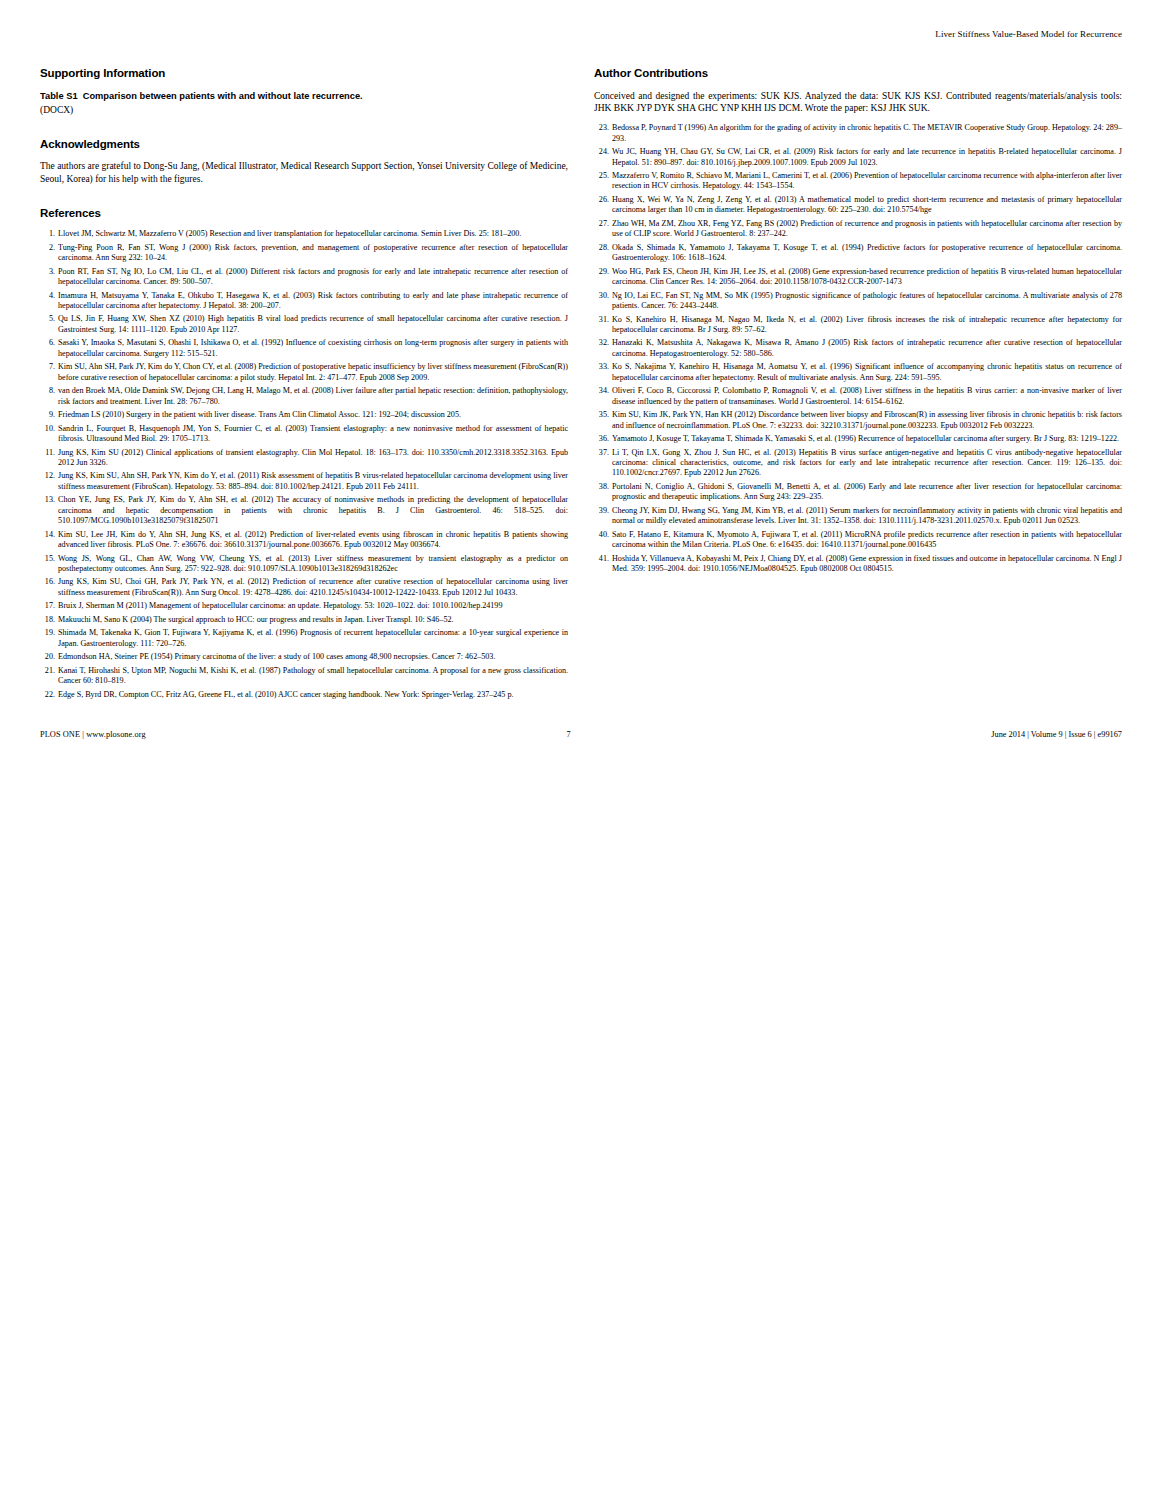Liver Stiffness Value-Based Model for Recurrence
Supporting Information
Table S1 Comparison between patients with and without late recurrence.
(DOCX)
Acknowledgments
The authors are grateful to Dong-Su Jang, (Medical Illustrator, Medical Research Support Section, Yonsei University College of Medicine, Seoul, Korea) for his help with the figures.
References
Llovet JM, Schwartz M, Mazzaferro V (2005) Resection and liver transplantation for hepatocellular carcinoma. Semin Liver Dis. 25: 181–200.
Tung-Ping Poon R, Fan ST, Wong J (2000) Risk factors, prevention, and management of postoperative recurrence after resection of hepatocellular carcinoma. Ann Surg 232: 10–24.
Poon RT, Fan ST, Ng IO, Lo CM, Liu CL, et al. (2000) Different risk factors and prognosis for early and late intrahepatic recurrence after resection of hepatocellular carcinoma. Cancer. 89: 500–507.
Imamura H, Matsuyama Y, Tanaka E, Ohkubo T, Hasegawa K, et al. (2003) Risk factors contributing to early and late phase intrahepatic recurrence of hepatocellular carcinoma after hepatectomy. J Hepatol. 38: 200–207.
Qu LS, Jin F, Huang XW, Shen XZ (2010) High hepatitis B viral load predicts recurrence of small hepatocellular carcinoma after curative resection. J Gastrointest Surg. 14: 1111–1120. Epub 2010 Apr 1127.
Sasaki Y, Imaoka S, Masutani S, Ohashi I, Ishikawa O, et al. (1992) Influence of coexisting cirrhosis on long-term prognosis after surgery in patients with hepatocellular carcinoma. Surgery 112: 515–521.
Kim SU, Ahn SH, Park JY, Kim do Y, Chon CY, et al. (2008) Prediction of postoperative hepatic insufficiency by liver stiffness measurement (FibroScan(R)) before curative resection of hepatocellular carcinoma: a pilot study. Hepatol Int. 2: 471–477. Epub 2008 Sep 2009.
van den Broek MA, Olde Damink SW, Dejong CH, Lang H, Malago M, et al. (2008) Liver failure after partial hepatic resection: definition, pathophysiology, risk factors and treatment. Liver Int. 28: 767–780.
Friedman LS (2010) Surgery in the patient with liver disease. Trans Am Clin Climatol Assoc. 121: 192–204; discussion 205.
Sandrin L, Fourquet B, Hasquenoph JM, Yon S, Fournier C, et al. (2003) Transient elastography: a new noninvasive method for assessment of hepatic fibrosis. Ultrasound Med Biol. 29: 1705–1713.
Jung KS, Kim SU (2012) Clinical applications of transient elastography. Clin Mol Hepatol. 18: 163–173. doi: 110.3350/cmh.2012.3318.3352.3163. Epub 2012 Jun 3326.
Jung KS, Kim SU, Ahn SH, Park YN, Kim do Y, et al. (2011) Risk assessment of hepatitis B virus-related hepatocellular carcinoma development using liver stiffness measurement (FibroScan). Hepatology. 53: 885–894. doi: 810.1002/hep.24121. Epub 2011 Feb 24111.
Chon YE, Jung ES, Park JY, Kim do Y, Ahn SH, et al. (2012) The accuracy of noninvasive methods in predicting the development of hepatocellular carcinoma and hepatic decompensation in patients with chronic hepatitis B. J Clin Gastroenterol. 46: 518–525. doi: 510.1097/MCG.1090b1013e31825079f31825071
Kim SU, Lee JH, Kim do Y, Ahn SH, Jung KS, et al. (2012) Prediction of liver-related events using fibroscan in chronic hepatitis B patients showing advanced liver fibrosis. PLoS One. 7: e36676. doi: 36610.31371/journal.pone.0036676. Epub 0032012 May 0036674.
Wong JS, Wong GL, Chan AW, Wong VW, Cheung YS, et al. (2013) Liver stiffness measurement by transient elastography as a predictor on posthepatectomy outcomes. Ann Surg. 257: 922–928. doi: 910.1097/SLA.1090b1013e318269d318262ec
Jung KS, Kim SU, Choi GH, Park JY, Park YN, et al. (2012) Prediction of recurrence after curative resection of hepatocellular carcinoma using liver stiffness measurement (FibroScan(R)). Ann Surg Oncol. 19: 4278–4286. doi: 4210.1245/s10434-10012-12422-10433. Epub 12012 Jul 10433.
Bruix J, Sherman M (2011) Management of hepatocellular carcinoma: an update. Hepatology. 53: 1020–1022. doi: 1010.1002/hep.24199
Makuuchi M, Sano K (2004) The surgical approach to HCC: our progress and results in Japan. Liver Transpl. 10: S46–52.
Shimada M, Takenaka K, Gion T, Fujiwara Y, Kajiyama K, et al. (1996) Prognosis of recurrent hepatocellular carcinoma: a 10-year surgical experience in Japan. Gastroenterology. 111: 720–726.
Edmondson HA, Steiner PE (1954) Primary carcinoma of the liver: a study of 100 cases among 48,900 necropsies. Cancer 7: 462–503.
Kanai T, Hirohashi S, Upton MP, Noguchi M, Kishi K, et al. (1987) Pathology of small hepatocellular carcinoma. A proposal for a new gross classification. Cancer 60: 810–819.
Edge S, Byrd DR, Compton CC, Fritz AG, Greene FL, et al. (2010) AJCC cancer staging handbook. New York: Springer-Verlag. 237–245 p.
Author Contributions
Conceived and designed the experiments: SUK KJS. Analyzed the data: SUK KJS KSJ. Contributed reagents/materials/analysis tools: JHK BKK JYP DYK SHA GHC YNP KHH IJS DCM. Wrote the paper: KSJ JHK SUK.
Bedossa P, Poynard T (1996) An algorithm for the grading of activity in chronic hepatitis C. The METAVIR Cooperative Study Group. Hepatology. 24: 289–293.
Wu JC, Huang YH, Chau GY, Su CW, Lai CR, et al. (2009) Risk factors for early and late recurrence in hepatitis B-related hepatocellular carcinoma. J Hepatol. 51: 890–897. doi: 810.1016/j.jhep.2009.1007.1009. Epub 2009 Jul 1023.
Mazzaferro V, Romito R, Schiavo M, Mariani L, Camerini T, et al. (2006) Prevention of hepatocellular carcinoma recurrence with alpha-interferon after liver resection in HCV cirrhosis. Hepatology. 44: 1543–1554.
Huang X, Wei W, Ya N, Zeng J, Zeng Y, et al. (2013) A mathematical model to predict short-term recurrence and metastasis of primary hepatocellular carcinoma larger than 10 cm in diameter. Hepatogastroenterology. 60: 225–230. doi: 210.5754/hge
Zhao WH, Ma ZM, Zhou XR, Feng YZ, Fang BS (2002) Prediction of recurrence and prognosis in patients with hepatocellular carcinoma after resection by use of CLIP score. World J Gastroenterol. 8: 237–242.
Okada S, Shimada K, Yamamoto J, Takayama T, Kosuge T, et al. (1994) Predictive factors for postoperative recurrence of hepatocellular carcinoma. Gastroenterology. 106: 1618–1624.
Woo HG, Park ES, Cheon JH, Kim JH, Lee JS, et al. (2008) Gene expression-based recurrence prediction of hepatitis B virus-related human hepatocellular carcinoma. Clin Cancer Res. 14: 2056–2064. doi: 2010.1158/1078-0432.CCR-2007-1473
Ng IO, Lai EC, Fan ST, Ng MM, So MK (1995) Prognostic significance of pathologic features of hepatocellular carcinoma. A multivariate analysis of 278 patients. Cancer. 76: 2443–2448.
Ko S, Kanehiro H, Hisanaga M, Nagao M, Ikeda N, et al. (2002) Liver fibrosis increases the risk of intrahepatic recurrence after hepatectomy for hepatocellular carcinoma. Br J Surg. 89: 57–62.
Hanazaki K, Matsushita A, Nakagawa K, Misawa R, Amano J (2005) Risk factors of intrahepatic recurrence after curative resection of hepatocellular carcinoma. Hepatogastroenterology. 52: 580–586.
Ko S, Nakajima Y, Kanehiro H, Hisanaga M, Aomatsu Y, et al. (1996) Significant influence of accompanying chronic hepatitis status on recurrence of hepatocellular carcinoma after hepatectomy. Result of multivariate analysis. Ann Surg. 224: 591–595.
Oliveri F, Coco B, Ciccorossi P, Colombatto P, Romagnoli V, et al. (2008) Liver stiffness in the hepatitis B virus carrier: a non-invasive marker of liver disease influenced by the pattern of transaminases. World J Gastroenterol. 14: 6154–6162.
Kim SU, Kim JK, Park YN, Han KH (2012) Discordance between liver biopsy and Fibroscan(R) in assessing liver fibrosis in chronic hepatitis b: risk factors and influence of necroinflammation. PLoS One. 7: e32233. doi: 32210.31371/journal.pone.0032233. Epub 0032012 Feb 0032223.
Yamamoto J, Kosuge T, Takayama T, Shimada K, Yamasaki S, et al. (1996) Recurrence of hepatocellular carcinoma after surgery. Br J Surg. 83: 1219–1222.
Li T, Qin LX, Gong X, Zhou J, Sun HC, et al. (2013) Hepatitis B virus surface antigen-negative and hepatitis C virus antibody-negative hepatocellular carcinoma: clinical characteristics, outcome, and risk factors for early and late intrahepatic recurrence after resection. Cancer. 119: 126–135. doi: 110.1002/cncr.27697. Epub 22012 Jun 27626.
Portolani N, Coniglio A, Ghidoni S, Giovanelli M, Benetti A, et al. (2006) Early and late recurrence after liver resection for hepatocellular carcinoma: prognostic and therapeutic implications. Ann Surg 243: 229–235.
Cheong JY, Kim DJ, Hwang SG, Yang JM, Kim YB, et al. (2011) Serum markers for necroinflammatory activity in patients with chronic viral hepatitis and normal or mildly elevated aminotransferase levels. Liver Int. 31: 1352–1358. doi: 1310.1111/j.1478-3231.2011.02570.x. Epub 02011 Jun 02523.
Sato F, Hatano E, Kitamura K, Myomoto A, Fujiwara T, et al. (2011) MicroRNA profile predicts recurrence after resection in patients with hepatocellular carcinoma within the Milan Criteria. PLoS One. 6: e16435. doi: 16410.11371/journal.pone.0016435
Hoshida Y, Villanueva A, Kobayashi M, Peix J, Chiang DY, et al. (2008) Gene expression in fixed tissues and outcome in hepatocellular carcinoma. N Engl J Med. 359: 1995–2004. doi: 1910.1056/NEJMoa0804525. Epub 0802008 Oct 0804515.
PLOS ONE | www.plosone.org
7
June 2014 | Volume 9 | Issue 6 | e99167